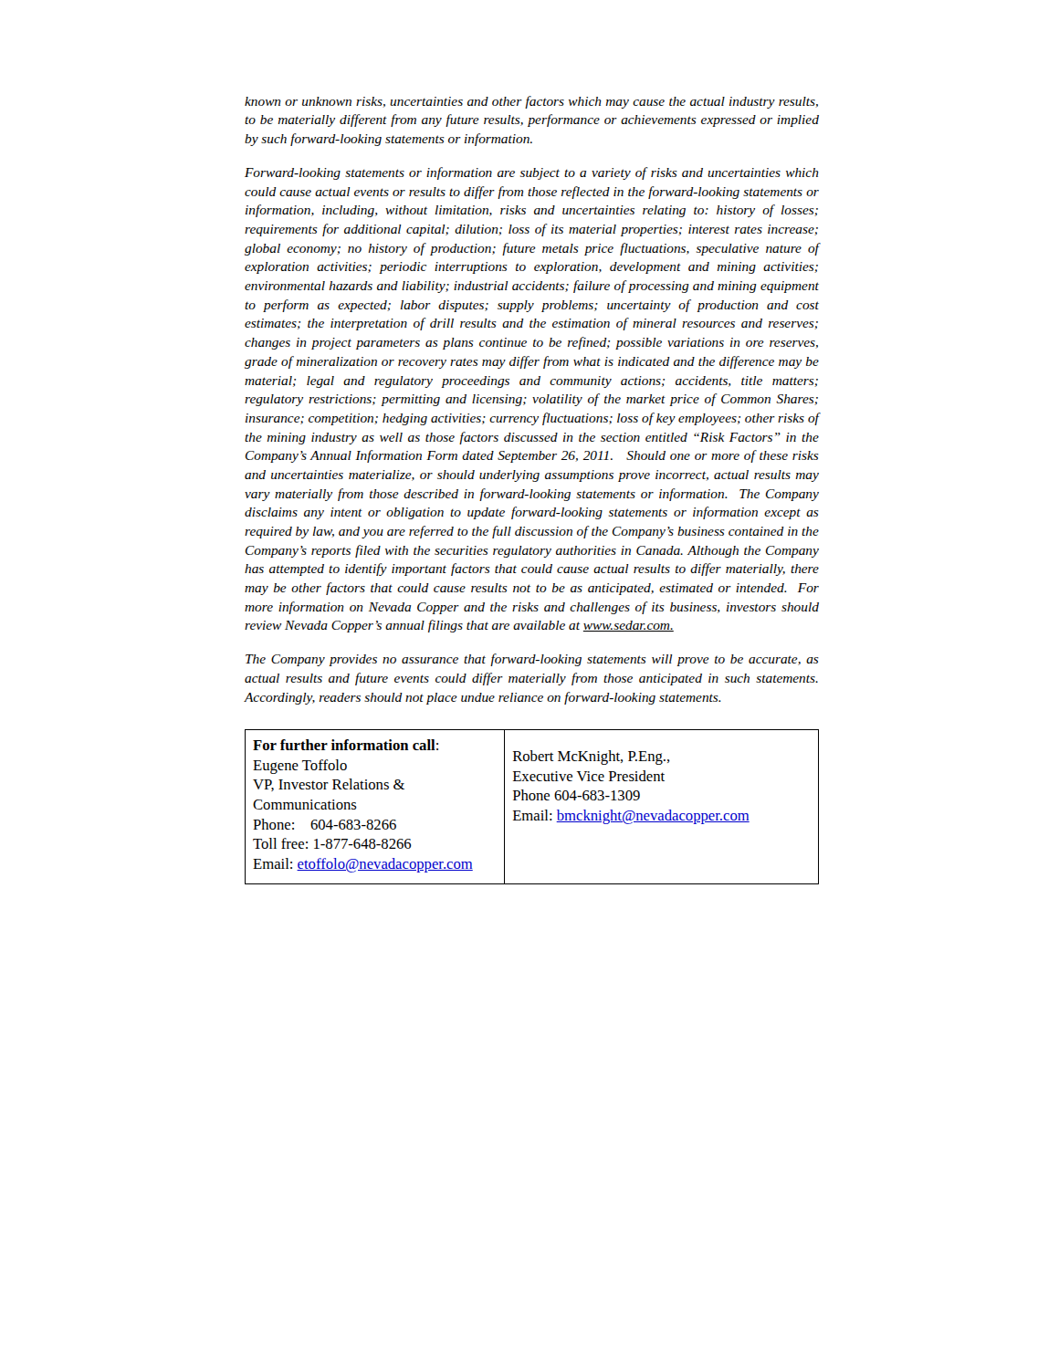known or unknown risks, uncertainties and other factors which may cause the actual industry results, to be materially different from any future results, performance or achievements expressed or implied by such forward-looking statements or information.
Forward-looking statements or information are subject to a variety of risks and uncertainties which could cause actual events or results to differ from those reflected in the forward-looking statements or information, including, without limitation, risks and uncertainties relating to: history of losses; requirements for additional capital; dilution; loss of its material properties; interest rates increase; global economy; no history of production; future metals price fluctuations, speculative nature of exploration activities; periodic interruptions to exploration, development and mining activities; environmental hazards and liability; industrial accidents; failure of processing and mining equipment to perform as expected; labor disputes; supply problems; uncertainty of production and cost estimates; the interpretation of drill results and the estimation of mineral resources and reserves; changes in project parameters as plans continue to be refined; possible variations in ore reserves, grade of mineralization or recovery rates may differ from what is indicated and the difference may be material; legal and regulatory proceedings and community actions; accidents, title matters; regulatory restrictions; permitting and licensing; volatility of the market price of Common Shares; insurance; competition; hedging activities; currency fluctuations; loss of key employees; other risks of the mining industry as well as those factors discussed in the section entitled “Risk Factors” in the Company’s Annual Information Form dated September 26, 2011. Should one or more of these risks and uncertainties materialize, or should underlying assumptions prove incorrect, actual results may vary materially from those described in forward-looking statements or information. The Company disclaims any intent or obligation to update forward-looking statements or information except as required by law, and you are referred to the full discussion of the Company’s business contained in the Company’s reports filed with the securities regulatory authorities in Canada. Although the Company has attempted to identify important factors that could cause actual results to differ materially, there may be other factors that could cause results not to be as anticipated, estimated or intended. For more information on Nevada Copper and the risks and challenges of its business, investors should review Nevada Copper’s annual filings that are available at www.sedar.com.
The Company provides no assurance that forward-looking statements will prove to be accurate, as actual results and future events could differ materially from those anticipated in such statements. Accordingly, readers should not place undue reliance on forward-looking statements.
| For further information call : Eugene Toffolo VP, Investor Relations & Communications Phone: 604-683-8266 Toll free: 1-877-648-8266 Email: etoffolo@nevadacopper.com | Robert McKnight, P.Eng., Executive Vice President Phone 604-683-1309 Email: bmcknight@nevadacopper.com |